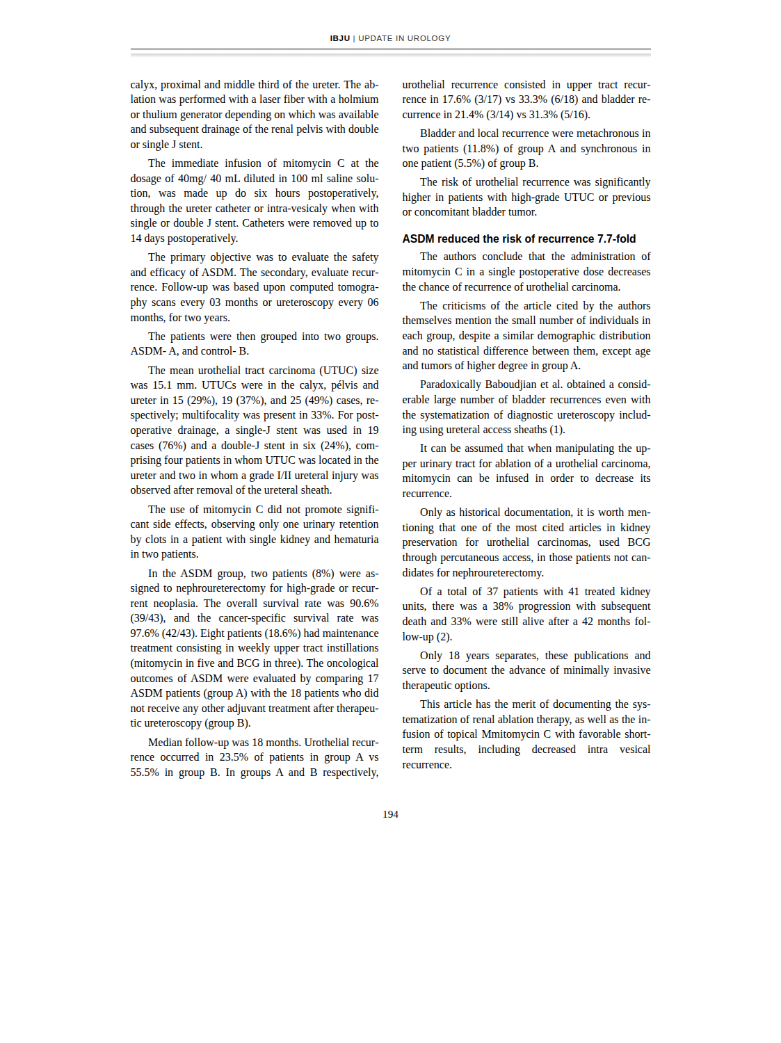IBJU | Update in Urology
calyx, proximal and middle third of the ureter. The ablation was performed with a laser fiber with a holmium or thulium generator depending on which was available and subsequent drainage of the renal pelvis with double or single J stent.
The immediate infusion of mitomycin C at the dosage of 40mg/ 40 mL diluted in 100 ml saline solution, was made up do six hours postoperatively, through the ureter catheter or intra-vesicaly when with single or double J stent. Catheters were removed up to 14 days postoperatively.
The primary objective was to evaluate the safety and efficacy of ASDM. The secondary, evaluate recurrence. Follow-up was based upon computed tomography scans every 03 months or ureteroscopy every 06 months, for two years.
The patients were then grouped into two groups. ASDM- A, and control- B.
The mean urothelial tract carcinoma (UTUC) size was 15.1 mm. UTUCs were in the calyx, pélvis and ureter in 15 (29%), 19 (37%), and 25 (49%) cases, respectively; multifocality was present in 33%. For postoperative drainage, a single-J stent was used in 19 cases (76%) and a double-J stent in six (24%), comprising four patients in whom UTUC was located in the ureter and two in whom a grade I/II ureteral injury was observed after removal of the ureteral sheath.
The use of mitomycin C did not promote significant side effects, observing only one urinary retention by clots in a patient with single kidney and hematuria in two patients.
In the ASDM group, two patients (8%) were assigned to nephroureterectomy for high-grade or recurrent neoplasia. The overall survival rate was 90.6% (39/43), and the cancer-specific survival rate was 97.6% (42/43). Eight patients (18.6%) had maintenance treatment consisting in weekly upper tract instillations (mitomycin in five and BCG in three). The oncological outcomes of ASDM were evaluated by comparing 17 ASDM patients (group A) with the 18 patients who did not receive any other adjuvant treatment after therapeutic ureteroscopy (group B).
Median follow-up was 18 months. Urothelial recurrence occurred in 23.5% of patients in group A vs 55.5% in group B. In groups A and B respectively, urothelial recurrence consisted in upper tract recurrence in 17.6% (3/17) vs 33.3% (6/18) and bladder recurrence in 21.4% (3/14) vs 31.3% (5/16).
Bladder and local recurrence were metachronous in two patients (11.8%) of group A and synchronous in one patient (5.5%) of group B.
The risk of urothelial recurrence was significantly higher in patients with high-grade UTUC or previous or concomitant bladder tumor.
ASDM reduced the risk of recurrence 7.7-fold
The authors conclude that the administration of mitomycin C in a single postoperative dose decreases the chance of recurrence of urothelial carcinoma.
The criticisms of the article cited by the authors themselves mention the small number of individuals in each group, despite a similar demographic distribution and no statistical difference between them, except age and tumors of higher degree in group A.
Paradoxically Baboudjian et al. obtained a considerable large number of bladder recurrences even with the systematization of diagnostic ureteroscopy including using ureteral access sheaths (1).
It can be assumed that when manipulating the upper urinary tract for ablation of a urothelial carcinoma, mitomycin can be infused in order to decrease its recurrence.
Only as historical documentation, it is worth mentioning that one of the most cited articles in kidney preservation for urothelial carcinomas, used BCG through percutaneous access, in those patients not candidates for nephroureterectomy.
Of a total of 37 patients with 41 treated kidney units, there was a 38% progression with subsequent death and 33% were still alive after a 42 months follow-up (2).
Only 18 years separates, these publications and serve to document the advance of minimally invasive therapeutic options.
This article has the merit of documenting the systematization of renal ablation therapy, as well as the infusion of topical Mmitomycin C with favorable short-term results, including decreased intra vesical recurrence.
194